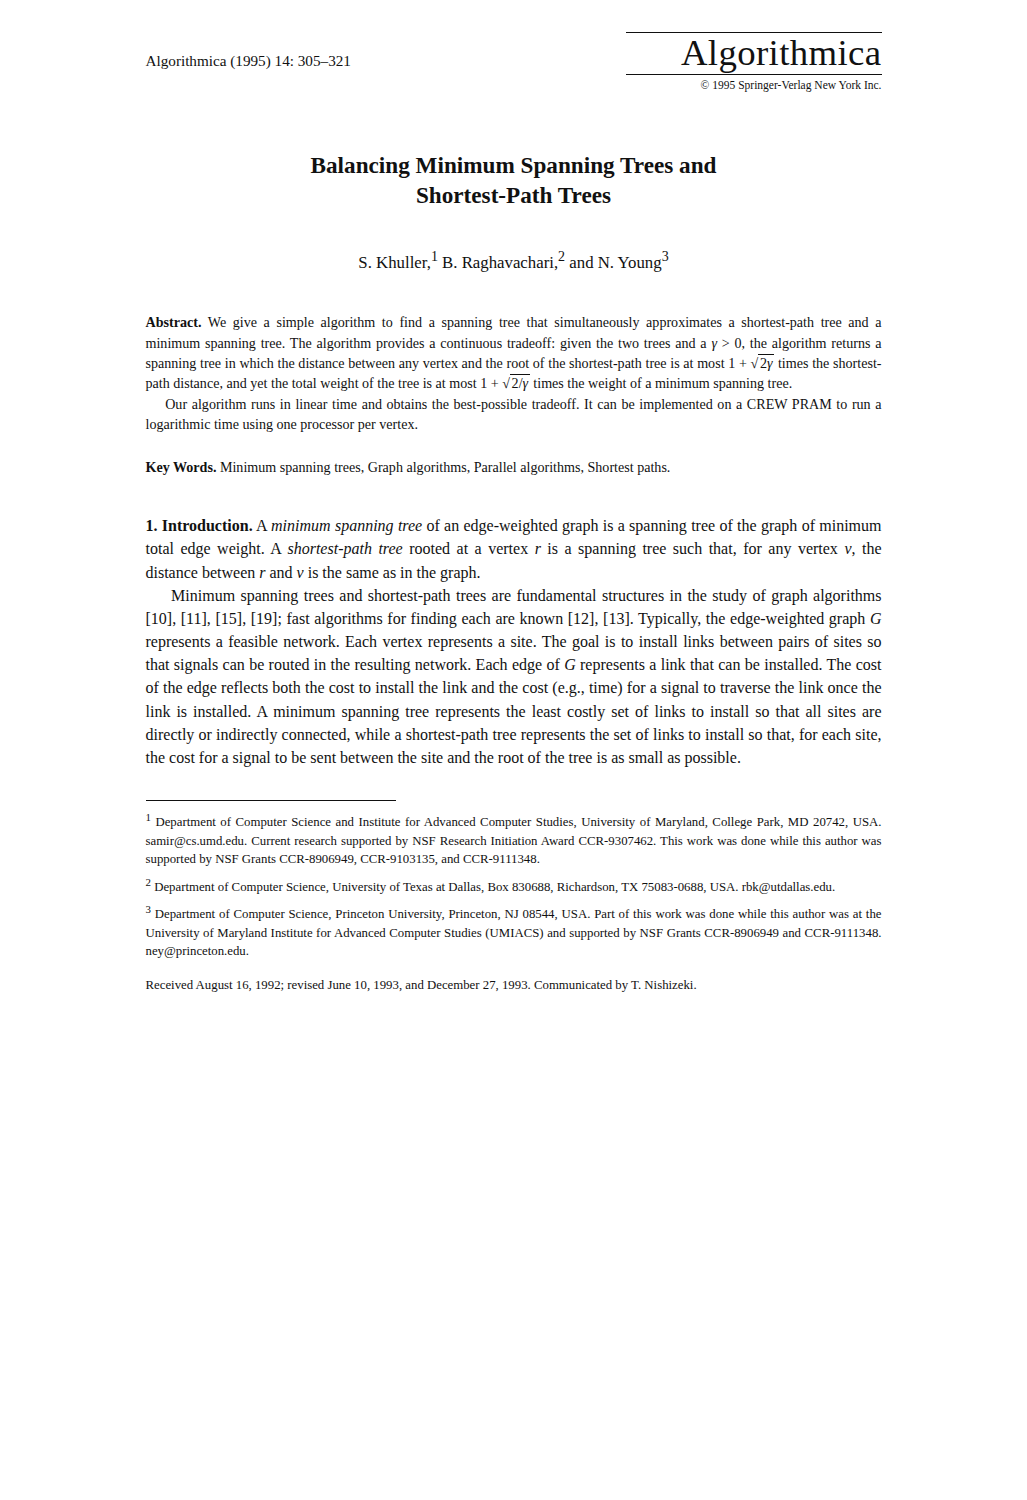Algorithmica (1995) 14: 305–321
Algorithmica
© 1995 Springer-Verlag New York Inc.
Balancing Minimum Spanning Trees and
Shortest-Path Trees
S. Khuller,1 B. Raghavachari,2 and N. Young3
Abstract. We give a simple algorithm to find a spanning tree that simultaneously approximates a shortest-path tree and a minimum spanning tree. The algorithm provides a continuous tradeoff: given the two trees and a γ > 0, the algorithm returns a spanning tree in which the distance between any vertex and the root of the shortest-path tree is at most 1 + √2γ times the shortest-path distance, and yet the total weight of the tree is at most 1 + √2/γ times the weight of a minimum spanning tree.
Our algorithm runs in linear time and obtains the best-possible tradeoff. It can be implemented on a CREW PRAM to run a logarithmic time using one processor per vertex.
Key Words. Minimum spanning trees, Graph algorithms, Parallel algorithms, Shortest paths.
1. Introduction. A minimum spanning tree of an edge-weighted graph is a spanning tree of the graph of minimum total edge weight. A shortest-path tree rooted at a vertex r is a spanning tree such that, for any vertex v, the distance between r and v is the same as in the graph.
Minimum spanning trees and shortest-path trees are fundamental structures in the study of graph algorithms [10], [11], [15], [19]; fast algorithms for finding each are known [12], [13]. Typically, the edge-weighted graph G represents a feasible network. Each vertex represents a site. The goal is to install links between pairs of sites so that signals can be routed in the resulting network. Each edge of G represents a link that can be installed. The cost of the edge reflects both the cost to install the link and the cost (e.g., time) for a signal to traverse the link once the link is installed. A minimum spanning tree represents the least costly set of links to install so that all sites are directly or indirectly connected, while a shortest-path tree represents the set of links to install so that, for each site, the cost for a signal to be sent between the site and the root of the tree is as small as possible.
1 Department of Computer Science and Institute for Advanced Computer Studies, University of Maryland, College Park, MD 20742, USA. samir@cs.umd.edu. Current research supported by NSF Research Initiation Award CCR-9307462. This work was done while this author was supported by NSF Grants CCR-8906949, CCR-9103135, and CCR-9111348.
2 Department of Computer Science, University of Texas at Dallas, Box 830688, Richardson, TX 75083-0688, USA. rbk@utdallas.edu.
3 Department of Computer Science, Princeton University, Princeton, NJ 08544, USA. Part of this work was done while this author was at the University of Maryland Institute for Advanced Computer Studies (UMIACS) and supported by NSF Grants CCR-8906949 and CCR-9111348. ney@princeton.edu.
Received August 16, 1992; revised June 10, 1993, and December 27, 1993. Communicated by T. Nishizeki.